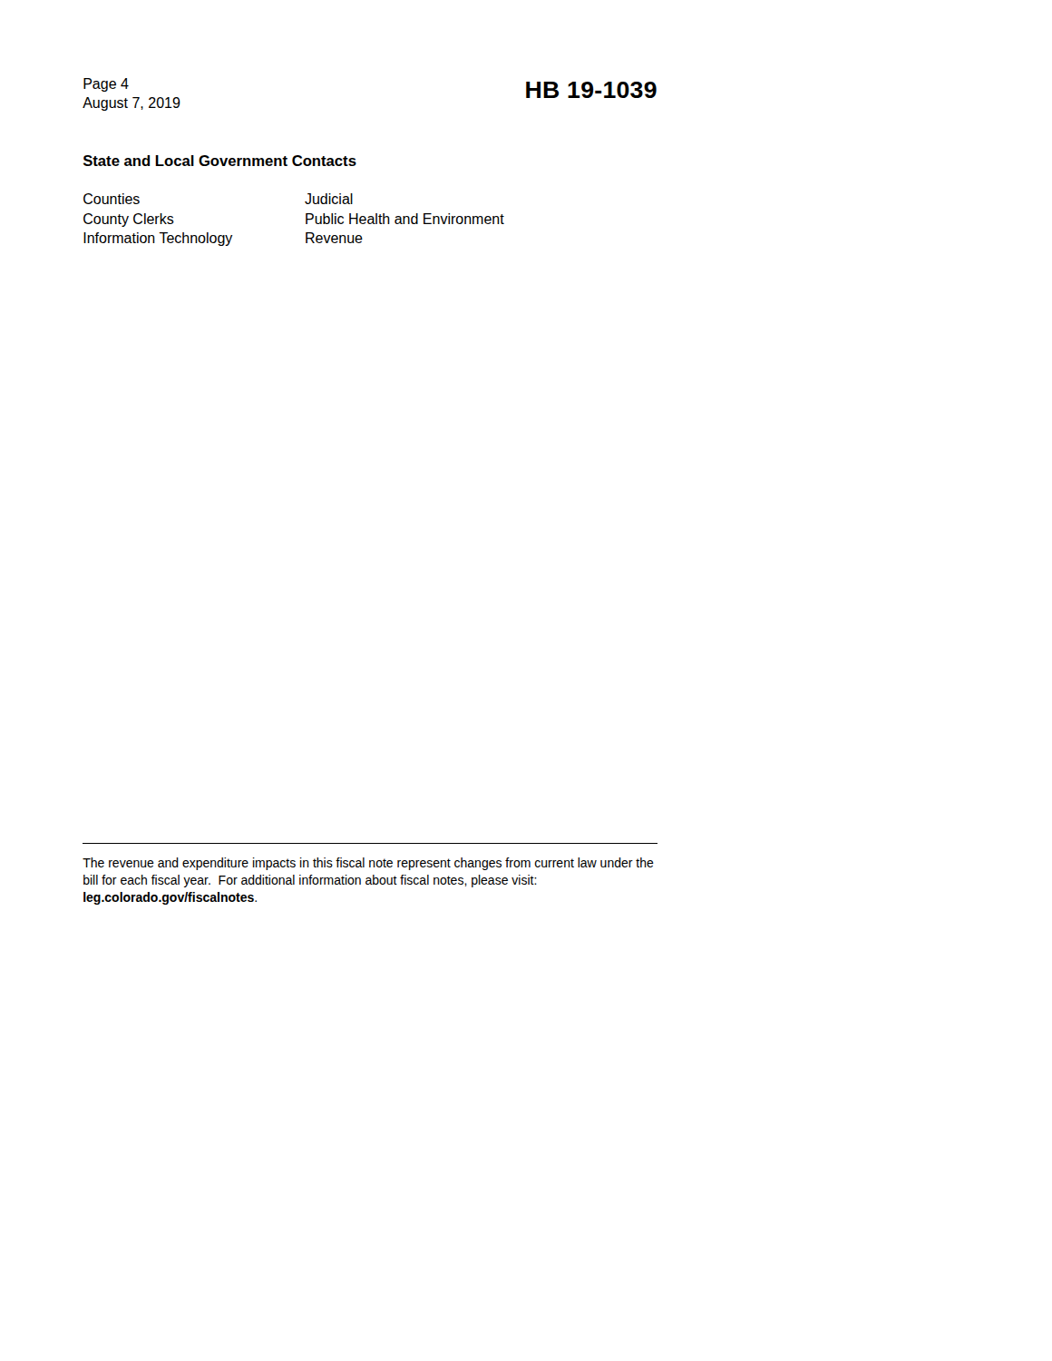Page 4
August 7, 2019
HB 19-1039
State and Local Government Contacts
| Counties | Judicial |
| County Clerks | Public Health and Environment |
| Information Technology | Revenue |
The revenue and expenditure impacts in this fiscal note represent changes from current law under the bill for each fiscal year. For additional information about fiscal notes, please visit: leg.colorado.gov/fiscalnotes.